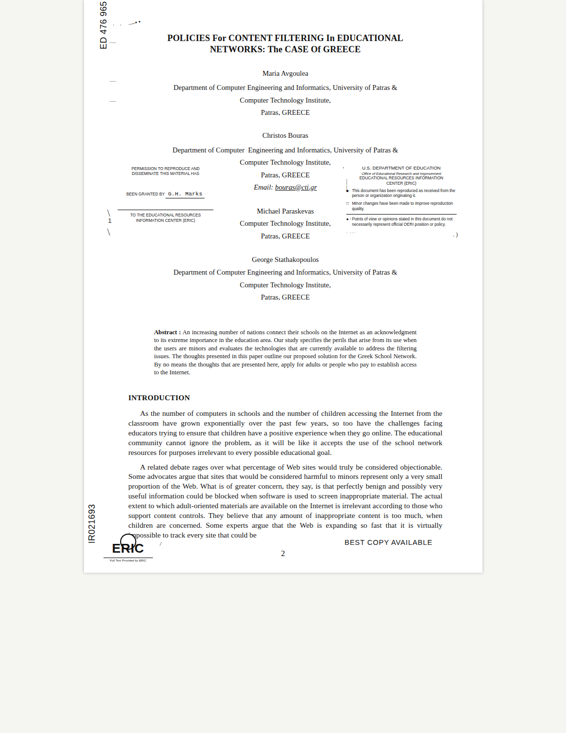. .
—• •
—
—
—
ED 476 965
IR021693
POLICIES For CONTENT FILTERING In EDUCATIONAL
NETWORKS: The CASE Of GREECE
Maria Avgoulea
Department of Computer Engineering and Informatics, University of Patras &
Computer Technology Institute,
Patras, GREECE
Christos Bouras
Department of Computer Engineering and Informatics, University of Patras &
Computer Technology Institute,
Patras, GREECE
Email: bouras@cti.gr
Michael Paraskevas
Computer Technology Institute,
Patras, GREECE
George Stathakopoulos
Department of Computer Engineering and Informatics, University of Patras &
Computer Technology Institute,
Patras, GREECE
PERMISSION TO REPRODUCE AND
DISSEMINATE THIS MATERIAL HAS
BEEN GRANTED BY
G.H. Marks
TO THE EDUCATIONAL RESOURCES
INFORMATION CENTER (ERIC)
\
1
\
'
U.S. DEPARTMENT OF EDUCATION Office of Educational Research and Improvement EDUCATIONAL RESOURCES INFORMATION
CENTER (ERIC)
■This document has been reproduced as received from the person or organization originating it.
□Minor changes have been made to improve reproduction quality.
●Points of view or opinions stated in this document do not necessarily represent official OERI position or policy.
. ...
|
|
'
. )
Abstract : An increasing number of nations connect their schools on the Internet as an acknowledgment to its extreme importance in the education area. Our study specifies the perils that arise from its use when the users are minors and evaluates the technologies that are currently available to address the filtering issues. The thoughts presented in this paper outline our proposed solution for the Greek School Network. By no means the thoughts that are presented here, apply for adults or people who pay to establish access to the Internet.
INTRODUCTION
As the number of computers in schools and the number of children accessing the Internet from the classroom have grown exponentially over the past few years, so too have the challenges facing educators trying to ensure that children have a positive experience when they go online. The educational community cannot ignore the problem, as it will be like it accepts the use of the school network resources for purposes irrelevant to every possible educational goal.
A related debate rages over what percentage of Web sites would truly be considered objectionable. Some advocates argue that sites that would be considered harmful to minors represent only a very small proportion of the Web. What is of greater concern, they say, is that perfectly benign and possibly very useful information could be blocked when software is used to screen inappropriate material. The actual extent to which adult-oriented materials are available on the Internet is irrelevant according to those who support content controls. They believe that any amount of inappropriate content is too much, when children are concerned. Some experts argue that the Web is expanding so fast that it is virtually impossible to track every site that could be
ERIC
Full Text Provided by ERIC
/
BEST COPY AVAILABLE
2